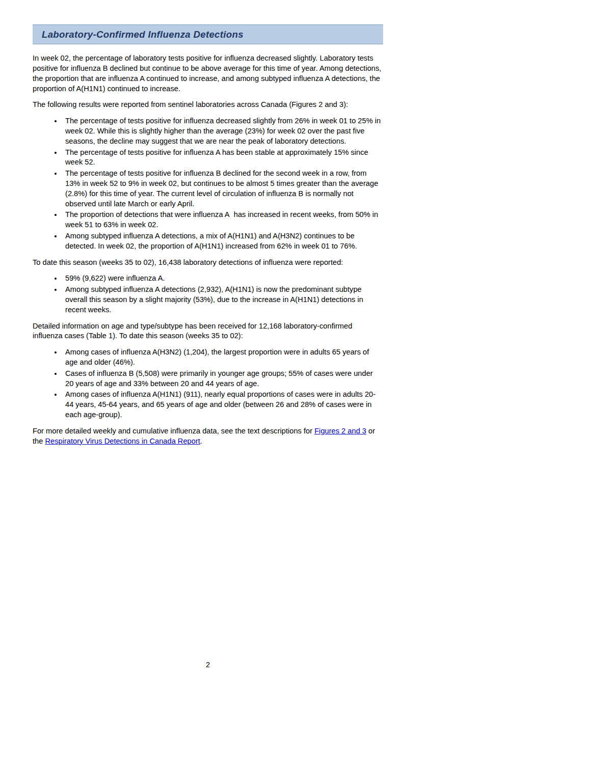Laboratory-Confirmed Influenza Detections
In week 02, the percentage of laboratory tests positive for influenza decreased slightly. Laboratory tests positive for influenza B declined but continue to be above average for this time of year. Among detections, the proportion that are influenza A continued to increase, and among subtyped influenza A detections, the proportion of A(H1N1) continued to increase.
The following results were reported from sentinel laboratories across Canada (Figures 2 and 3):
The percentage of tests positive for influenza decreased slightly from 26% in week 01 to 25% in week 02. While this is slightly higher than the average (23%) for week 02 over the past five seasons, the decline may suggest that we are near the peak of laboratory detections.
The percentage of tests positive for influenza A has been stable at approximately 15% since week 52.
The percentage of tests positive for influenza B declined for the second week in a row, from 13% in week 52 to 9% in week 02, but continues to be almost 5 times greater than the average (2.8%) for this time of year. The current level of circulation of influenza B is normally not observed until late March or early April.
The proportion of detections that were influenza A has increased in recent weeks, from 50% in week 51 to 63% in week 02.
Among subtyped influenza A detections, a mix of A(H1N1) and A(H3N2) continues to be detected. In week 02, the proportion of A(H1N1) increased from 62% in week 01 to 76%.
To date this season (weeks 35 to 02), 16,438 laboratory detections of influenza were reported:
59% (9,622) were influenza A.
Among subtyped influenza A detections (2,932), A(H1N1) is now the predominant subtype overall this season by a slight majority (53%), due to the increase in A(H1N1) detections in recent weeks.
Detailed information on age and type/subtype has been received for 12,168 laboratory-confirmed influenza cases (Table 1). To date this season (weeks 35 to 02):
Among cases of influenza A(H3N2) (1,204), the largest proportion were in adults 65 years of age and older (46%).
Cases of influenza B (5,508) were primarily in younger age groups; 55% of cases were under 20 years of age and 33% between 20 and 44 years of age.
Among cases of influenza A(H1N1) (911), nearly equal proportions of cases were in adults 20-44 years, 45-64 years, and 65 years of age and older (between 26 and 28% of cases were in each age-group).
For more detailed weekly and cumulative influenza data, see the text descriptions for Figures 2 and 3 or the Respiratory Virus Detections in Canada Report.
2